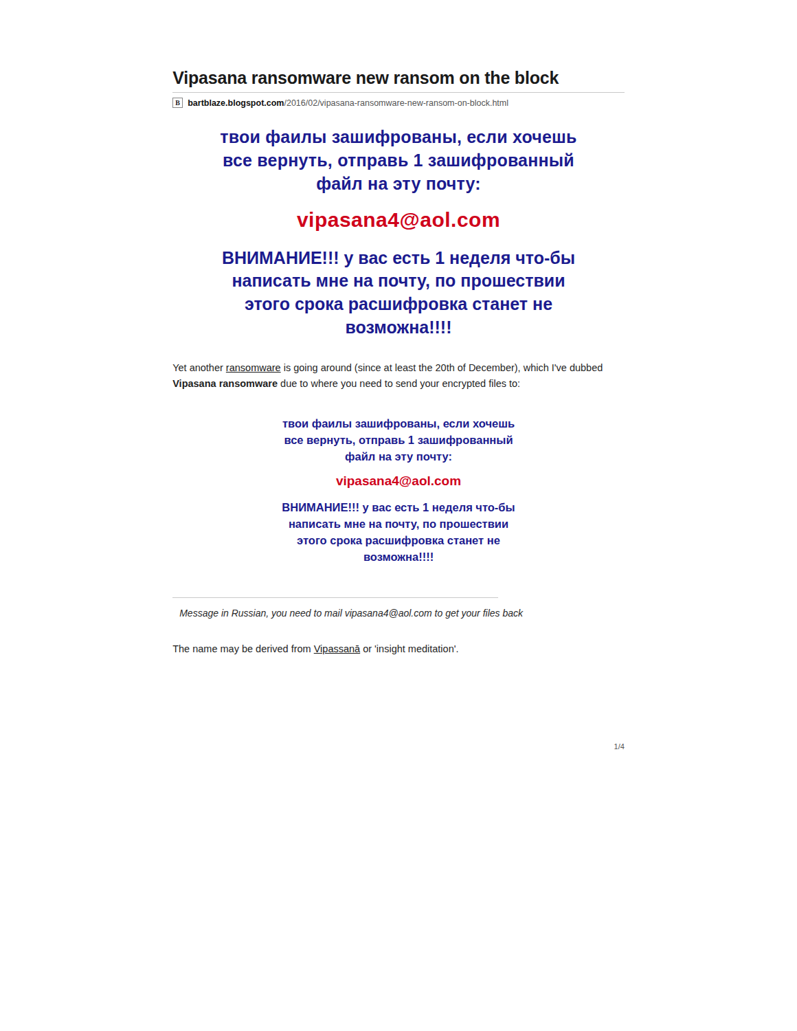Vipasana ransomware new ransom on the block
B bartblaze.blogspot.com/2016/02/vipasana-ransomware-new-ransom-on-block.html
твои фаилы зашифрованы, если хочешь
все вернуть, отправь 1 зашифрованный
файл на эту почту:
vipasana4@aol.com
ВНИМАНИЕ!!! у вас есть 1 неделя что-бы
написать мне на почту, по прошествии
этого срока расшифровка станет не
возможна!!!!
Yet another ransomware is going around (since at least the 20th of December), which I've dubbed Vipasana ransomware due to where you need to send your encrypted files to:
твои фаилы зашифрованы, если хочешь
все вернуть, отправь 1 зашифрованный
файл на эту почту:
vipasana4@aol.com
ВНИМАНИЕ!!! у вас есть 1 неделя что-бы
написать мне на почту, по прошествии
этого срока расшифровка станет не
возможна!!!!
Message in Russian, you need to mail vipasana4@aol.com to get your files back
The name may be derived from Vipassanā or 'insight meditation'.
1/4